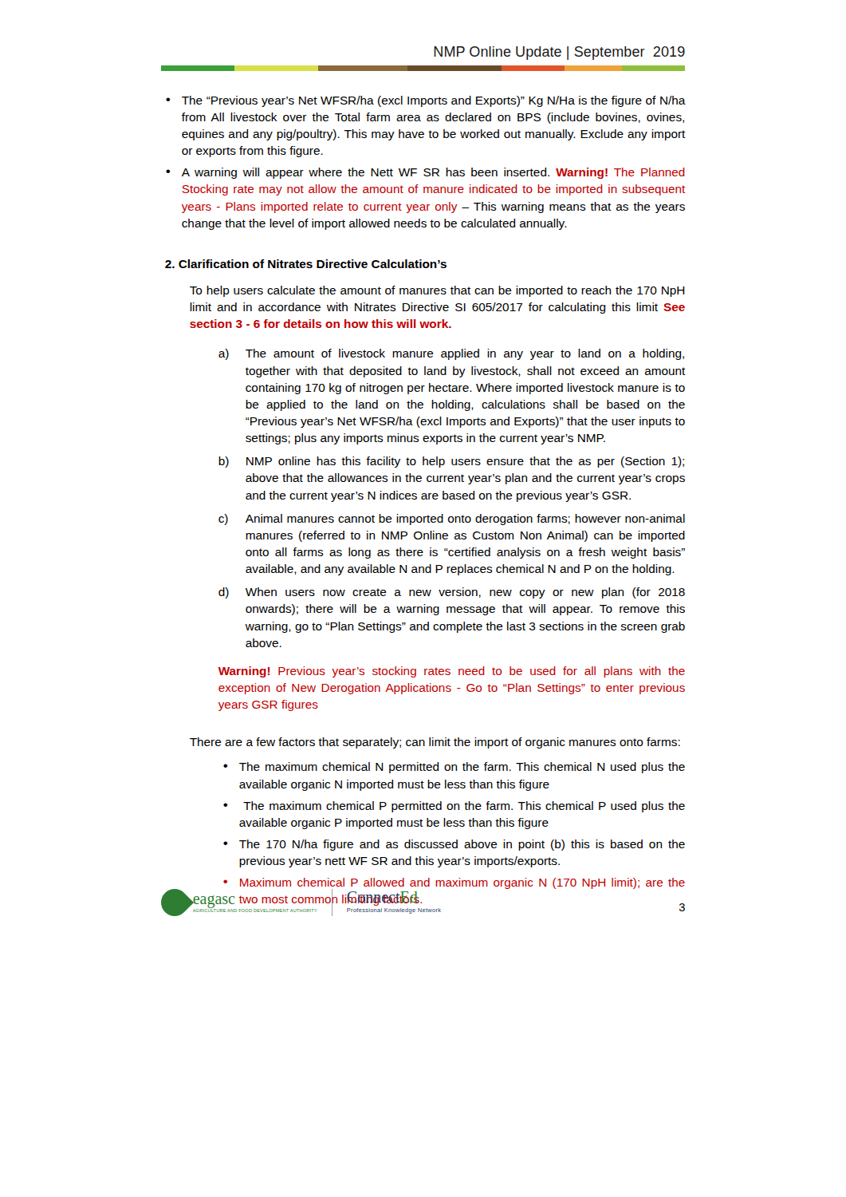NMP Online Update | September 2019
The “Previous year’s Net WFSR/ha (excl Imports and Exports)” Kg N/Ha is the figure of N/ha from All livestock over the Total farm area as declared on BPS (include bovines, ovines, equines and any pig/poultry). This may have to be worked out manually. Exclude any import or exports from this figure.
A warning will appear where the Nett WF SR has been inserted. Warning! The Planned Stocking rate may not allow the amount of manure indicated to be imported in subsequent years - Plans imported relate to current year only – This warning means that as the years change that the level of import allowed needs to be calculated annually.
Clarification of Nitrates Directive Calculation’s
To help users calculate the amount of manures that can be imported to reach the 170 NpH limit and in accordance with Nitrates Directive SI 605/2017 for calculating this limit See section 3 - 6 for details on how this will work.
The amount of livestock manure applied in any year to land on a holding, together with that deposited to land by livestock, shall not exceed an amount containing 170 kg of nitrogen per hectare. Where imported livestock manure is to be applied to the land on the holding, calculations shall be based on the “Previous year’s Net WFSR/ha (excl Imports and Exports)” that the user inputs to settings; plus any imports minus exports in the current year’s NMP.
NMP online has this facility to help users ensure that the as per (Section 1); above that the allowances in the current year’s plan and the current year’s crops and the current year’s N indices are based on the previous year’s GSR.
Animal manures cannot be imported onto derogation farms; however non-animal manures (referred to in NMP Online as Custom Non Animal) can be imported onto all farms as long as there is “certified analysis on a fresh weight basis” available, and any available N and P replaces chemical N and P on the holding.
When users now create a new version, new copy or new plan (for 2018 onwards); there will be a warning message that will appear. To remove this warning, go to “Plan Settings” and complete the last 3 sections in the screen grab above.
Warning! Previous year’s stocking rates need to be used for all plans with the exception of New Derogation Applications - Go to “Plan Settings” to enter previous years GSR figures
There are a few factors that separately; can limit the import of organic manures onto farms:
The maximum chemical N permitted on the farm. This chemical N used plus the available organic N imported must be less than this figure
The maximum chemical P permitted on the farm. This chemical P used plus the available organic P imported must be less than this figure
The 170 N/ha figure and as discussed above in point (b) this is based on the previous year’s nett WF SR and this year’s imports/exports.
Maximum chemical P allowed and maximum organic N (170 NpH limit); are the two most common limiting factors.
eagasc
AGRICULTURE AND FOOD DEVELOPMENT AUTHORITY
ConnectEd
Professional Knowledge Network
3